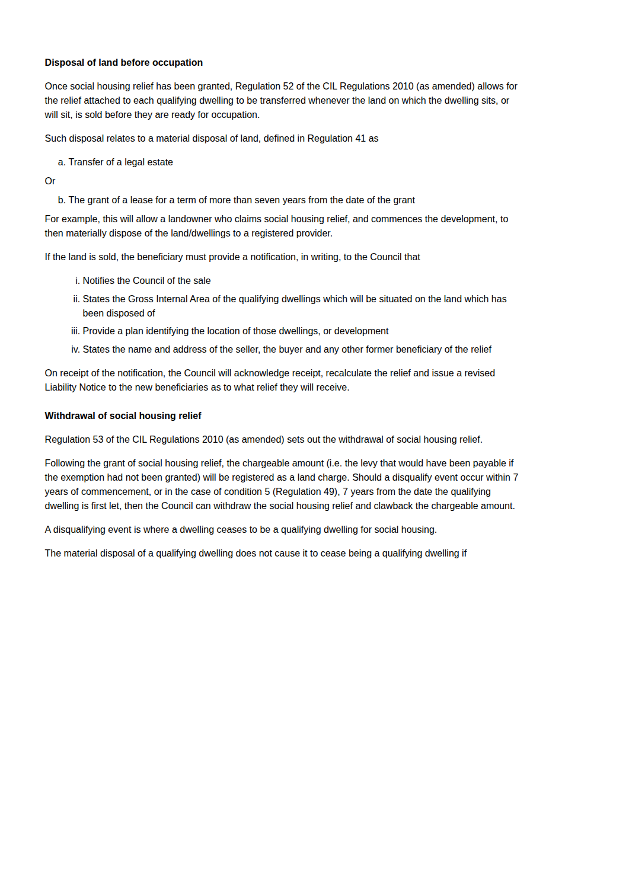Disposal of land before occupation
Once social housing relief has been granted, Regulation 52 of the CIL Regulations 2010 (as amended) allows for the relief attached to each qualifying dwelling to be transferred whenever the land on which the dwelling sits, or will sit, is sold before they are ready for occupation.
Such disposal relates to a material disposal of land, defined in Regulation 41 as
Transfer of a legal estate
Or
The grant of a lease for a term of more than seven years from the date of the grant
For example, this will allow a landowner who claims social housing relief, and commences the development, to then materially dispose of the land/dwellings to a registered provider.
If the land is sold, the beneficiary must provide a notification, in writing, to the Council that
Notifies the Council of the sale
States the Gross Internal Area of the qualifying dwellings which will be situated on the land which has been disposed of
Provide a plan identifying the location of those dwellings, or development
States the name and address of the seller, the buyer and any other former beneficiary of the relief
On receipt of the notification, the Council will acknowledge receipt, recalculate the relief and issue a revised Liability Notice to the new beneficiaries as to what relief they will receive.
Withdrawal of social housing relief
Regulation 53 of the CIL Regulations 2010 (as amended) sets out the withdrawal of social housing relief.
Following the grant of social housing relief, the chargeable amount (i.e. the levy that would have been payable if the exemption had not been granted) will be registered as a land charge. Should a disqualify event occur within 7 years of commencement, or in the case of condition 5 (Regulation 49), 7 years from the date the qualifying dwelling is first let, then the Council can withdraw the social housing relief and clawback the chargeable amount.
A disqualifying event is where a dwelling ceases to be a qualifying dwelling for social housing.
The material disposal of a qualifying dwelling does not cause it to cease being a qualifying dwelling if